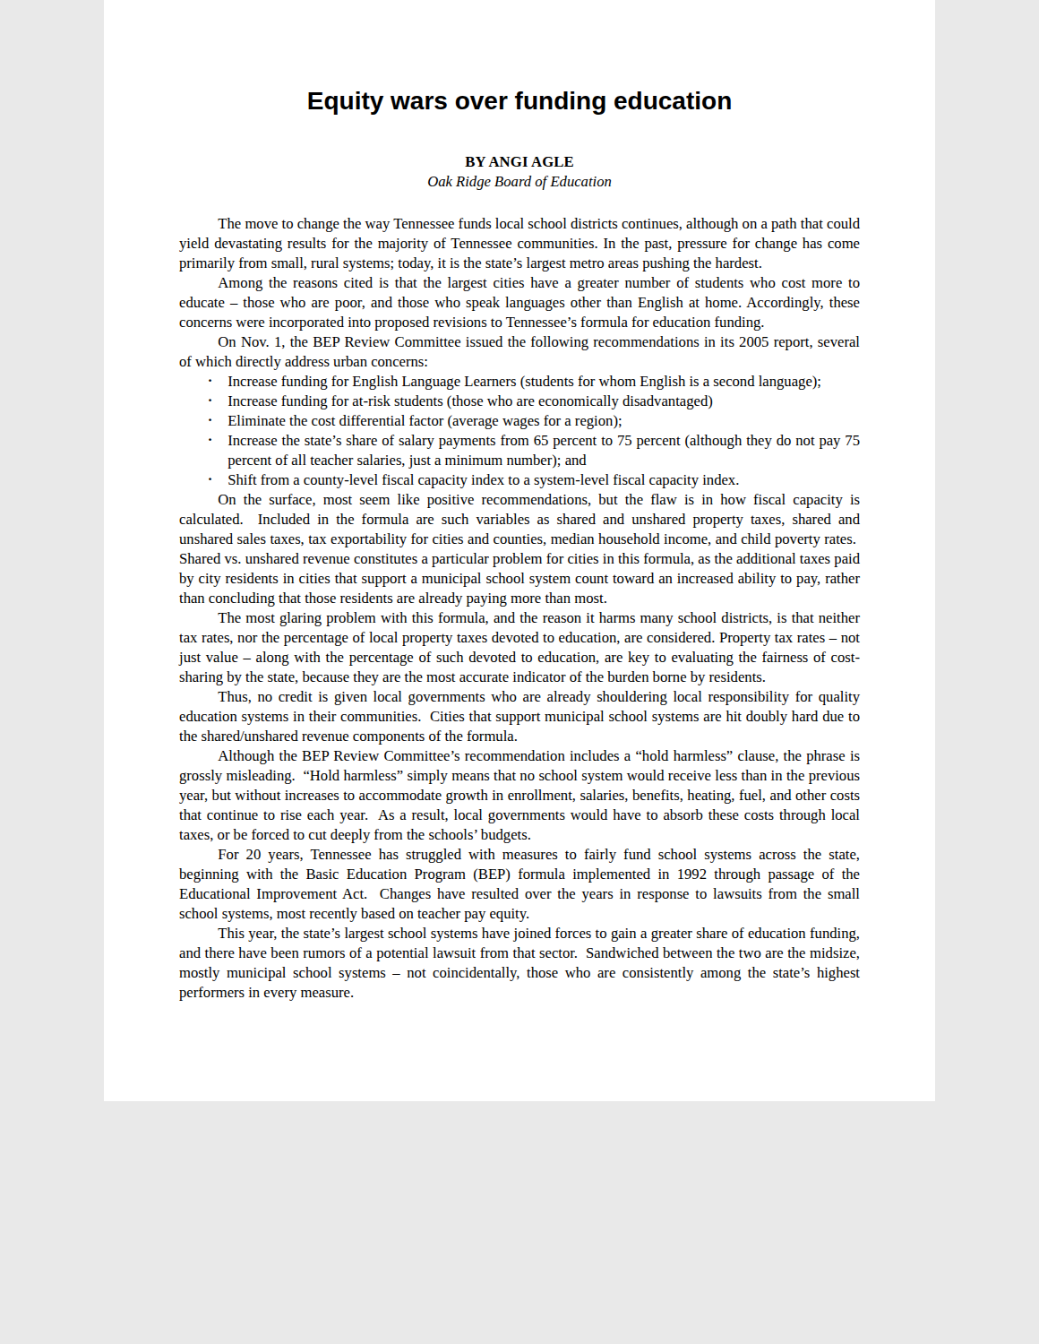Equity wars over funding education
BY ANGI AGLE
Oak Ridge Board of Education
The move to change the way Tennessee funds local school districts continues, although on a path that could yield devastating results for the majority of Tennessee communities. In the past, pressure for change has come primarily from small, rural systems; today, it is the state’s largest metro areas pushing the hardest.
Among the reasons cited is that the largest cities have a greater number of students who cost more to educate – those who are poor, and those who speak languages other than English at home. Accordingly, these concerns were incorporated into proposed revisions to Tennessee’s formula for education funding.
On Nov. 1, the BEP Review Committee issued the following recommendations in its 2005 report, several of which directly address urban concerns:
Increase funding for English Language Learners (students for whom English is a second language);
Increase funding for at-risk students (those who are economically disadvantaged)
Eliminate the cost differential factor (average wages for a region);
Increase the state’s share of salary payments from 65 percent to 75 percent (although they do not pay 75 percent of all teacher salaries, just a minimum number); and
Shift from a county-level fiscal capacity index to a system-level fiscal capacity index.
On the surface, most seem like positive recommendations, but the flaw is in how fiscal capacity is calculated. Included in the formula are such variables as shared and unshared property taxes, shared and unshared sales taxes, tax exportability for cities and counties, median household income, and child poverty rates. Shared vs. unshared revenue constitutes a particular problem for cities in this formula, as the additional taxes paid by city residents in cities that support a municipal school system count toward an increased ability to pay, rather than concluding that those residents are already paying more than most.
The most glaring problem with this formula, and the reason it harms many school districts, is that neither tax rates, nor the percentage of local property taxes devoted to education, are considered. Property tax rates – not just value – along with the percentage of such devoted to education, are key to evaluating the fairness of cost-sharing by the state, because they are the most accurate indicator of the burden borne by residents.
Thus, no credit is given local governments who are already shouldering local responsibility for quality education systems in their communities. Cities that support municipal school systems are hit doubly hard due to the shared/unshared revenue components of the formula.
Although the BEP Review Committee’s recommendation includes a “hold harmless” clause, the phrase is grossly misleading. “Hold harmless” simply means that no school system would receive less than in the previous year, but without increases to accommodate growth in enrollment, salaries, benefits, heating, fuel, and other costs that continue to rise each year. As a result, local governments would have to absorb these costs through local taxes, or be forced to cut deeply from the schools’ budgets.
For 20 years, Tennessee has struggled with measures to fairly fund school systems across the state, beginning with the Basic Education Program (BEP) formula implemented in 1992 through passage of the Educational Improvement Act. Changes have resulted over the years in response to lawsuits from the small school systems, most recently based on teacher pay equity.
This year, the state’s largest school systems have joined forces to gain a greater share of education funding, and there have been rumors of a potential lawsuit from that sector. Sandwiched between the two are the midsize, mostly municipal school systems – not coincidentally, those who are consistently among the state’s highest performers in every measure.